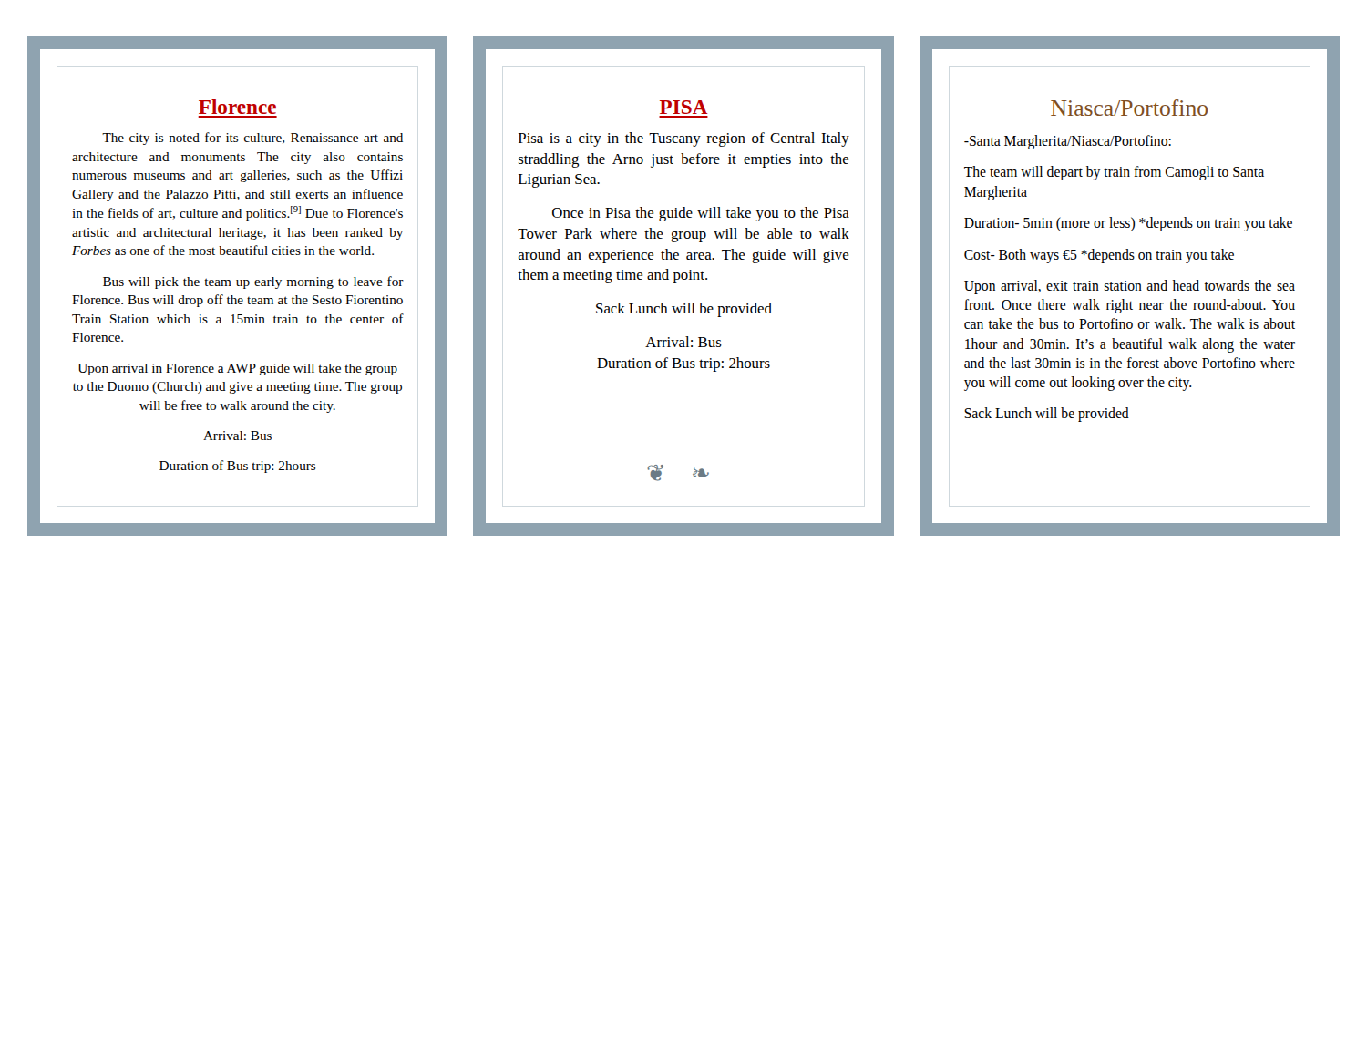Florence
The city is noted for its culture, Renaissance art and architecture and monuments The city also contains numerous museums and art galleries, such as the Uffizi Gallery and the Palazzo Pitti, and still exerts an influence in the fields of art, culture and politics.[9] Due to Florence's artistic and architectural heritage, it has been ranked by Forbes as one of the most beautiful cities in the world.
Bus will pick the team up early morning to leave for Florence. Bus will drop off the team at the Sesto Fiorentino Train Station which is a 15min train to the center of Florence.
Upon arrival in Florence a AWP guide will take the group to the Duomo (Church) and give a meeting time. The group will be free to walk around the city.
Arrival: Bus
Duration of Bus trip: 2hours
PISA
Pisa is a city in the Tuscany region of Central Italy straddling the Arno just before it empties into the Ligurian Sea.
Once in Pisa the guide will take you to the Pisa Tower Park where the group will be able to walk around an experience the area. The guide will give them a meeting time and point.
Sack Lunch will be provided
Arrival: Bus
Duration of Bus trip: 2hours
❦ ❧
Niasca/Portofino
-Santa Margherita/Niasca/Portofino:
The team will depart by train from Camogli to Santa Margherita
Duration- 5min (more or less) *depends on train you take
Cost- Both ways €5 *depends on train you take
Upon arrival, exit train station and head towards the sea front. Once there walk right near the round-about. You can take the bus to Portofino or walk. The walk is about 1hour and 30min. It’s a beautiful walk along the water and the last 30min is in the forest above Portofino where you will come out looking over the city.
Sack Lunch will be provided